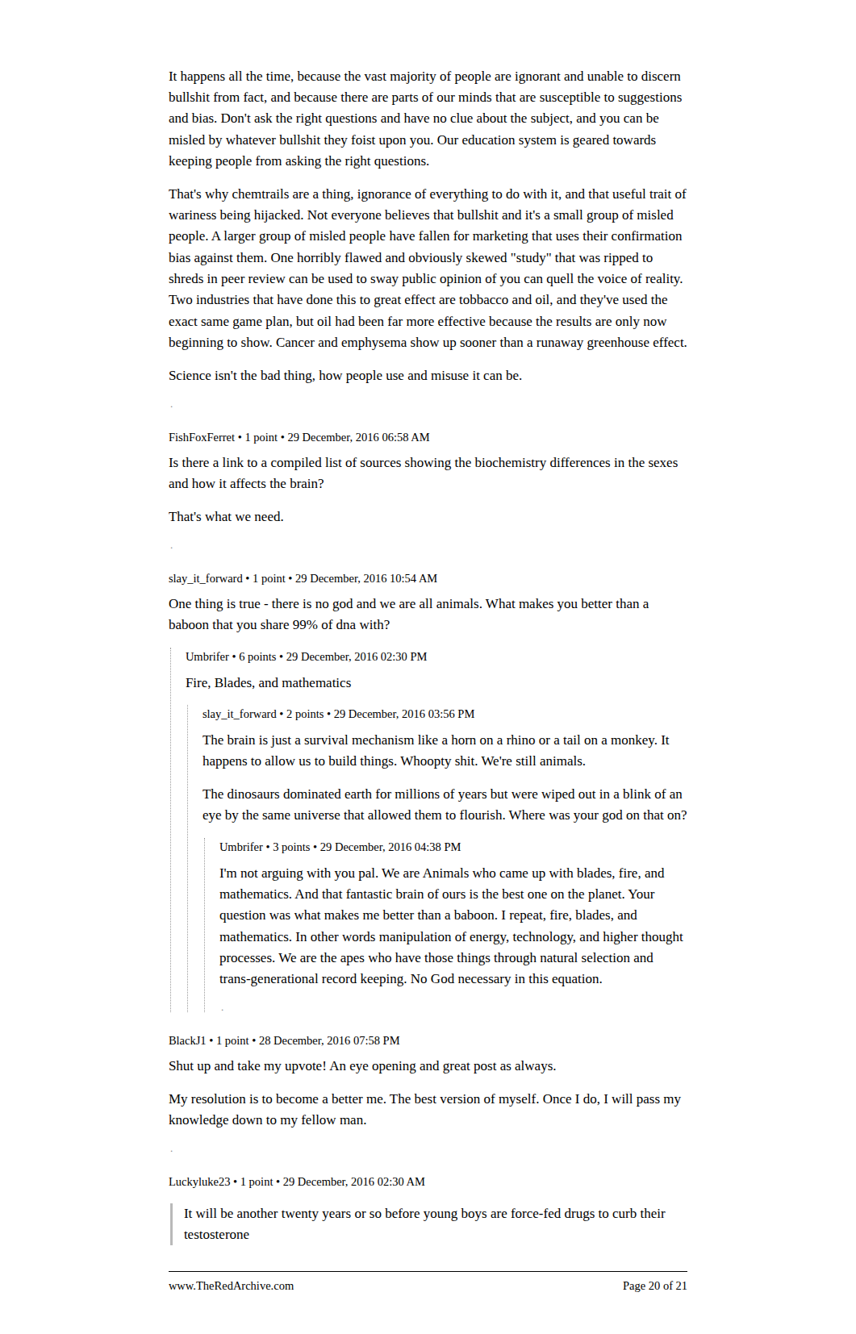It happens all the time, because the vast majority of people are ignorant and unable to discern bullshit from fact, and because there are parts of our minds that are susceptible to suggestions and bias. Don't ask the right questions and have no clue about the subject, and you can be misled by whatever bullshit they foist upon you. Our education system is geared towards keeping people from asking the right questions.
That's why chemtrails are a thing, ignorance of everything to do with it, and that useful trait of wariness being hijacked. Not everyone believes that bullshit and it's a small group of misled people. A larger group of misled people have fallen for marketing that uses their confirmation bias against them. One horribly flawed and obviously skewed "study" that was ripped to shreds in peer review can be used to sway public opinion of you can quell the voice of reality. Two industries that have done this to great effect are tobbacco and oil, and they've used the exact same game plan, but oil had been far more effective because the results are only now beginning to show. Cancer and emphysema show up sooner than a runaway greenhouse effect.
Science isn't the bad thing, how people use and misuse it can be.
.
FishFoxFerret • 1 point • 29 December, 2016 06:58 AM
Is there a link to a compiled list of sources showing the biochemistry differences in the sexes and how it affects the brain?
That's what we need.
.
slay_it_forward • 1 point • 29 December, 2016 10:54 AM
One thing is true - there is no god and we are all animals. What makes you better than a baboon that you share 99% of dna with?
Umbrifer • 6 points • 29 December, 2016 02:30 PM
Fire, Blades, and mathematics
slay_it_forward • 2 points • 29 December, 2016 03:56 PM
The brain is just a survival mechanism like a horn on a rhino or a tail on a monkey. It happens to allow us to build things. Whoopty shit. We're still animals.
The dinosaurs dominated earth for millions of years but were wiped out in a blink of an eye by the same universe that allowed them to flourish. Where was your god on that on?
Umbrifer • 3 points • 29 December, 2016 04:38 PM
I'm not arguing with you pal. We are Animals who came up with blades, fire, and mathematics. And that fantastic brain of ours is the best one on the planet. Your question was what makes me better than a baboon. I repeat, fire, blades, and mathematics. In other words manipulation of energy, technology, and higher thought processes. We are the apes who have those things through natural selection and trans-generational record keeping. No God necessary in this equation.
.
BlackJ1 • 1 point • 28 December, 2016 07:58 PM
Shut up and take my upvote! An eye opening and great post as always.
My resolution is to become a better me. The best version of myself. Once I do, I will pass my knowledge down to my fellow man.
.
Luckyluke23 • 1 point • 29 December, 2016 02:30 AM
It will be another twenty years or so before young boys are force-fed drugs to curb their testosterone
www.TheRedArchive.com Page 20 of 21